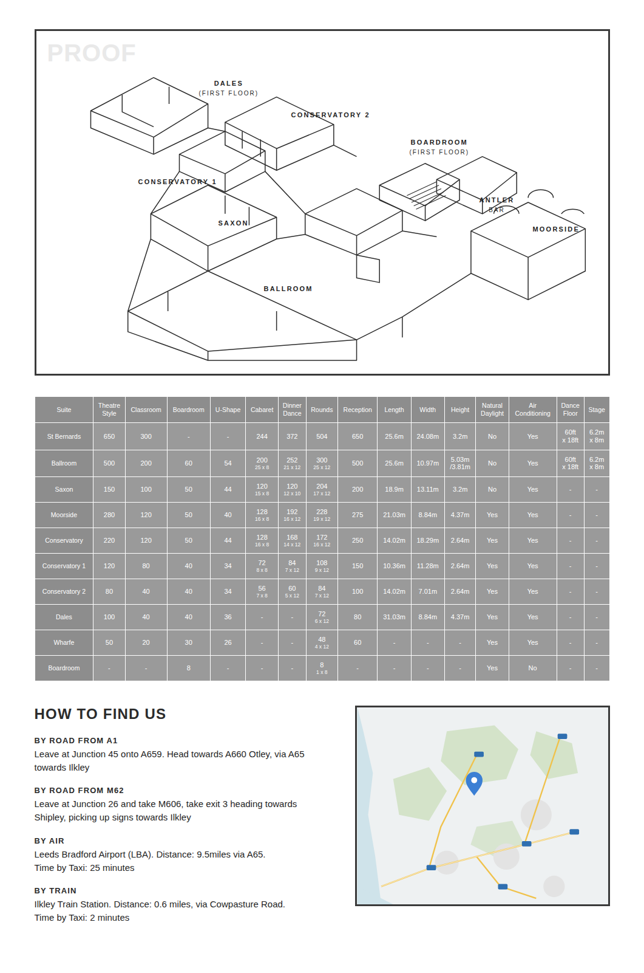PROOF
DALES(FIRST FLOOR)
CONSERVATORY 2
BOARDROOM(FIRST FLOOR)
CONSERVATORY 1
ANTLERBAR
SAXON
MOORSIDE
BALLROOM
| Suite | Theatre Style | Classroom | Boardroom | U-Shape | Cabaret | Dinner Dance | Rounds | Reception | Length | Width | Height | Natural Daylight | Air Conditioning | Dance Floor | Stage |
| --- | --- | --- | --- | --- | --- | --- | --- | --- | --- | --- | --- | --- | --- | --- | --- |
| St Bernards | 650 | 300 | - | - | 244 | 372 | 504 | 650 | 25.6m | 24.08m | 3.2m | No | Yes | 60ft x 18ft | 6.2m x 8m |
| Ballroom | 500 | 200 | 60 | 54 | 200 25 x 8 | 252 21 x 12 | 300 25 x 12 | 500 | 25.6m | 10.97m | 5.03m /3.81m | No | Yes | 60ft x 18ft | 6.2m x 8m |
| Saxon | 150 | 100 | 50 | 44 | 120 15 x 8 | 120 12 x 10 | 204 17 x 12 | 200 | 18.9m | 13.11m | 3.2m | No | Yes | - | - |
| Moorside | 280 | 120 | 50 | 40 | 128 16 x 8 | 192 16 x 12 | 228 19 x 12 | 275 | 21.03m | 8.84m | 4.37m | Yes | Yes | - | - |
| Conservatory | 220 | 120 | 50 | 44 | 128 16 x 8 | 168 14 x 12 | 172 16 x 12 | 250 | 14.02m | 18.29m | 2.64m | Yes | Yes | - | - |
| Conservatory 1 | 120 | 80 | 40 | 34 | 72 8 x 8 | 84 7 x 12 | 108 9 x 12 | 150 | 10.36m | 11.28m | 2.64m | Yes | Yes | - | - |
| Conservatory 2 | 80 | 40 | 40 | 34 | 56 7 x 8 | 60 5 x 12 | 84 7 x 12 | 100 | 14.02m | 7.01m | 2.64m | Yes | Yes | - | - |
| Dales | 100 | 40 | 40 | 36 | - | - | 72 6 x 12 | 80 | 31.03m | 8.84m | 4.37m | Yes | Yes | - | - |
| Wharfe | 50 | 20 | 30 | 26 | - | - | 48 4 x 12 | 60 | - | - | - | Yes | Yes | - | - |
| Boardroom | - | - | 8 | - | - | - | 8 1 x 8 | - | - | - | - | Yes | No | - | - |
HOW TO FIND US
BY ROAD FROM A1
Leave at Junction 45 onto A659. Head towards A660 Otley, via A65 towards Ilkley
BY ROAD FROM M62
Leave at Junction 26 and take M606, take exit 3 heading towards Shipley, picking up signs towards Ilkley
BY AIR
Leeds Bradford Airport (LBA). Distance: 9.5miles via A65.
Time by Taxi: 25 minutes
BY TRAIN
Ilkley Train Station. Distance: 0.6 miles, via Cowpasture Road.
Time by Taxi: 2 minutes